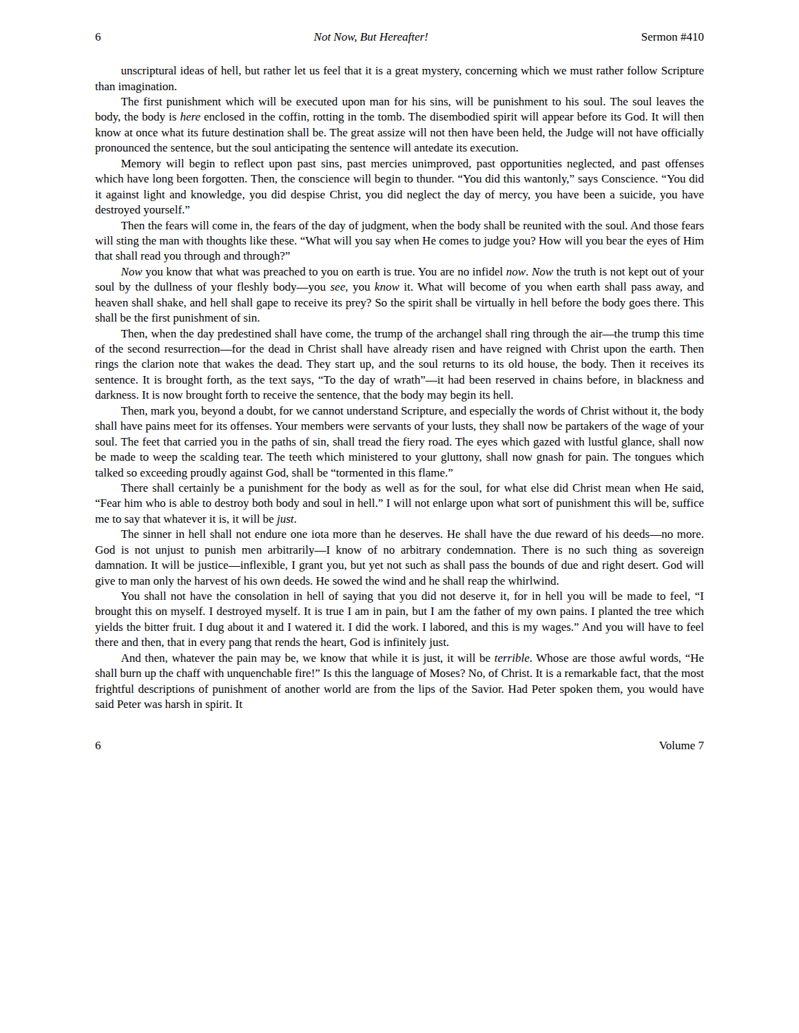6 Not Now, But Hereafter! Sermon #410
unscriptural ideas of hell, but rather let us feel that it is a great mystery, concerning which we must rather follow Scripture than imagination.
The first punishment which will be executed upon man for his sins, will be punishment to his soul. The soul leaves the body, the body is here enclosed in the coffin, rotting in the tomb. The disembodied spirit will appear before its God. It will then know at once what its future destination shall be. The great assize will not then have been held, the Judge will not have officially pronounced the sentence, but the soul anticipating the sentence will antedate its execution.
Memory will begin to reflect upon past sins, past mercies unimproved, past opportunities neglected, and past offenses which have long been forgotten. Then, the conscience will begin to thunder. “You did this wantonly,” says Conscience. “You did it against light and knowledge, you did despise Christ, you did neglect the day of mercy, you have been a suicide, you have destroyed yourself.”
Then the fears will come in, the fears of the day of judgment, when the body shall be reunited with the soul. And those fears will sting the man with thoughts like these. “What will you say when He comes to judge you? How will you bear the eyes of Him that shall read you through and through?”
Now you know that what was preached to you on earth is true. You are no infidel now. Now the truth is not kept out of your soul by the dullness of your fleshly body—you see, you know it. What will become of you when earth shall pass away, and heaven shall shake, and hell shall gape to receive its prey? So the spirit shall be virtually in hell before the body goes there. This shall be the first punishment of sin.
Then, when the day predestined shall have come, the trump of the archangel shall ring through the air—the trump this time of the second resurrection—for the dead in Christ shall have already risen and have reigned with Christ upon the earth. Then rings the clarion note that wakes the dead. They start up, and the soul returns to its old house, the body. Then it receives its sentence. It is brought forth, as the text says, “To the day of wrath”—it had been reserved in chains before, in blackness and darkness. It is now brought forth to receive the sentence, that the body may begin its hell.
Then, mark you, beyond a doubt, for we cannot understand Scripture, and especially the words of Christ without it, the body shall have pains meet for its offenses. Your members were servants of your lusts, they shall now be partakers of the wage of your soul. The feet that carried you in the paths of sin, shall tread the fiery road. The eyes which gazed with lustful glance, shall now be made to weep the scalding tear. The teeth which ministered to your gluttony, shall now gnash for pain. The tongues which talked so exceeding proudly against God, shall be “tormented in this flame.”
There shall certainly be a punishment for the body as well as for the soul, for what else did Christ mean when He said, “Fear him who is able to destroy both body and soul in hell.” I will not enlarge upon what sort of punishment this will be, suffice me to say that whatever it is, it will be just.
The sinner in hell shall not endure one iota more than he deserves. He shall have the due reward of his deeds—no more. God is not unjust to punish men arbitrarily—I know of no arbitrary condemnation. There is no such thing as sovereign damnation. It will be justice—inflexible, I grant you, but yet not such as shall pass the bounds of due and right desert. God will give to man only the harvest of his own deeds. He sowed the wind and he shall reap the whirlwind.
You shall not have the consolation in hell of saying that you did not deserve it, for in hell you will be made to feel, “I brought this on myself. I destroyed myself. It is true I am in pain, but I am the father of my own pains. I planted the tree which yields the bitter fruit. I dug about it and I watered it. I did the work. I labored, and this is my wages.” And you will have to feel there and then, that in every pang that rends the heart, God is infinitely just.
And then, whatever the pain may be, we know that while it is just, it will be terrible. Whose are those awful words, “He shall burn up the chaff with unquenchable fire!” Is this the language of Moses? No, of Christ. It is a remarkable fact, that the most frightful descriptions of punishment of another world are from the lips of the Savior. Had Peter spoken them, you would have said Peter was harsh in spirit. It
6 Volume 7